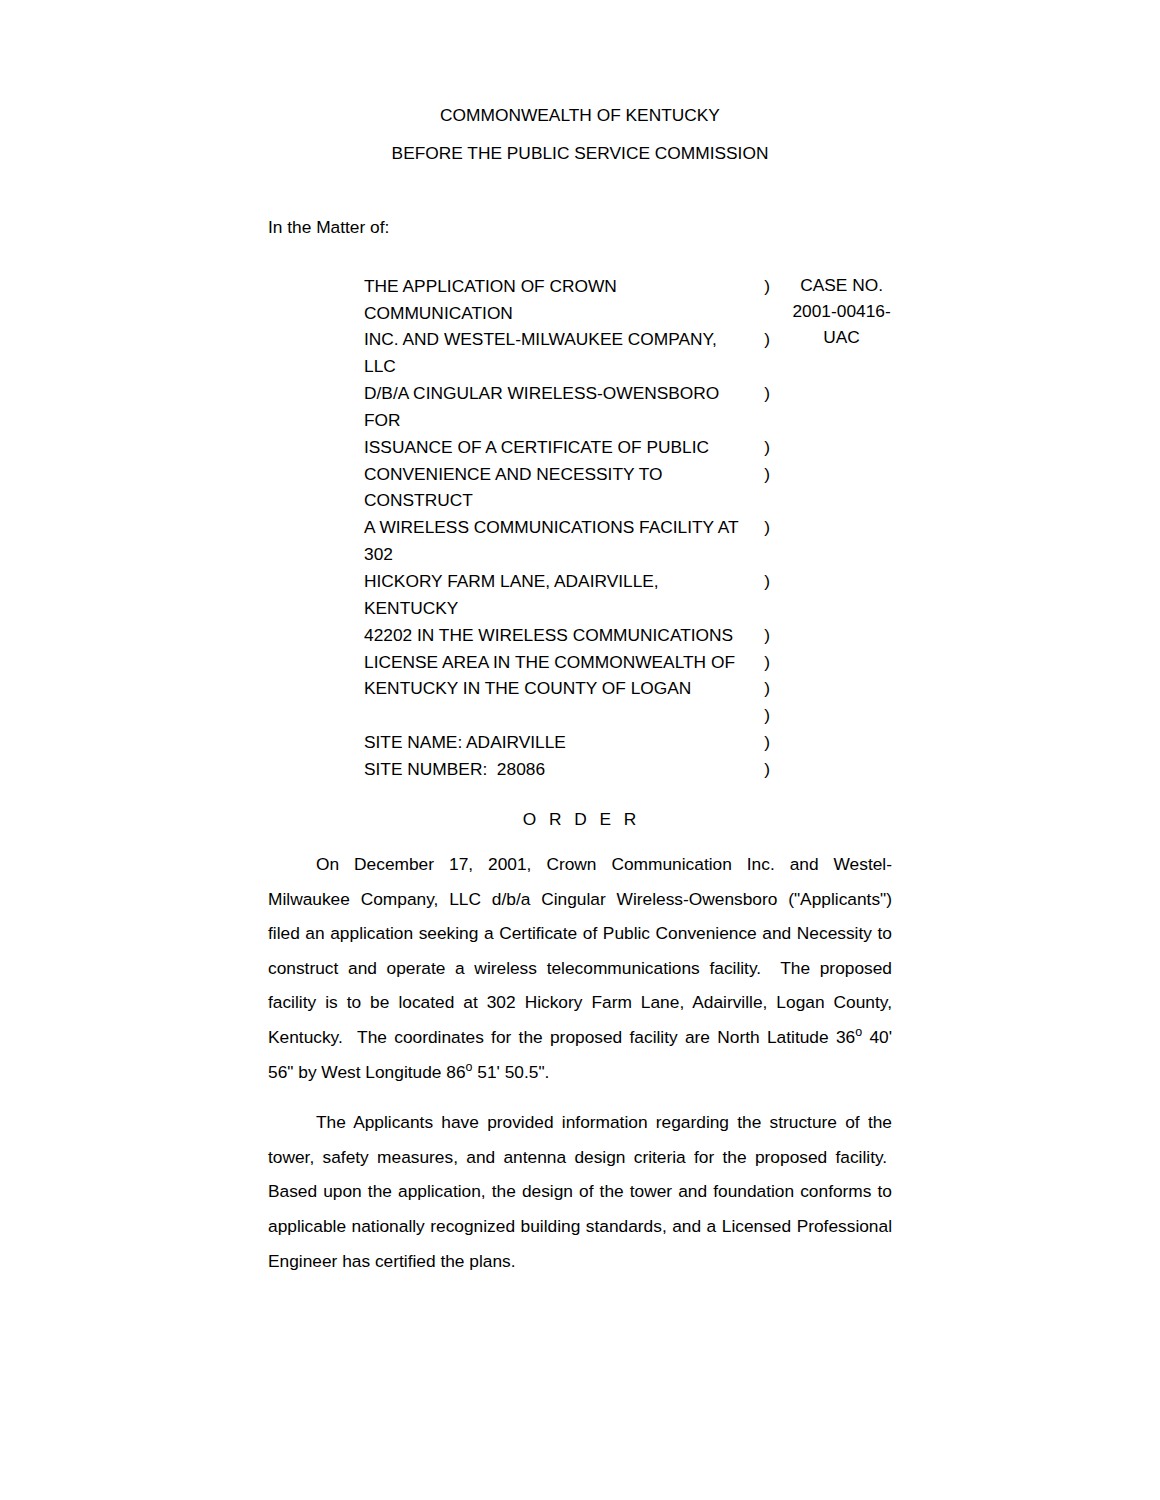COMMONWEALTH OF KENTUCKY
BEFORE THE PUBLIC SERVICE COMMISSION
In the Matter of:
| THE APPLICATION OF CROWN COMMUNICATION | ) | CASE NO. 2001-00416-UAC |
| INC. AND WESTEL-MILWAUKEE COMPANY, LLC | ) |
| D/B/A CINGULAR WIRELESS-OWENSBORO FOR | ) |
| ISSUANCE OF A CERTIFICATE OF PUBLIC | ) |
| CONVENIENCE AND NECESSITY TO CONSTRUCT | ) |
| A WIRELESS COMMUNICATIONS FACILITY AT 302 | ) |
| HICKORY FARM LANE, ADAIRVILLE, KENTUCKY | ) |
| 42202 IN THE WIRELESS COMMUNICATIONS | ) |
| LICENSE AREA IN THE COMMONWEALTH OF | ) |
| KENTUCKY IN THE COUNTY OF LOGAN | ) |
| | ) |
| SITE NAME: ADAIRVILLE | ) | |
| SITE NUMBER: 28086 | ) | |
O R D E R
On December 17, 2001, Crown Communication Inc. and Westel-Milwaukee Company, LLC d/b/a Cingular Wireless-Owensboro ("Applicants") filed an application seeking a Certificate of Public Convenience and Necessity to construct and operate a wireless telecommunications facility. The proposed facility is to be located at 302 Hickory Farm Lane, Adairville, Logan County, Kentucky. The coordinates for the proposed facility are North Latitude 36o 40' 56" by West Longitude 86o 51' 50.5".
The Applicants have provided information regarding the structure of the tower, safety measures, and antenna design criteria for the proposed facility. Based upon the application, the design of the tower and foundation conforms to applicable nationally recognized building standards, and a Licensed Professional Engineer has certified the plans.